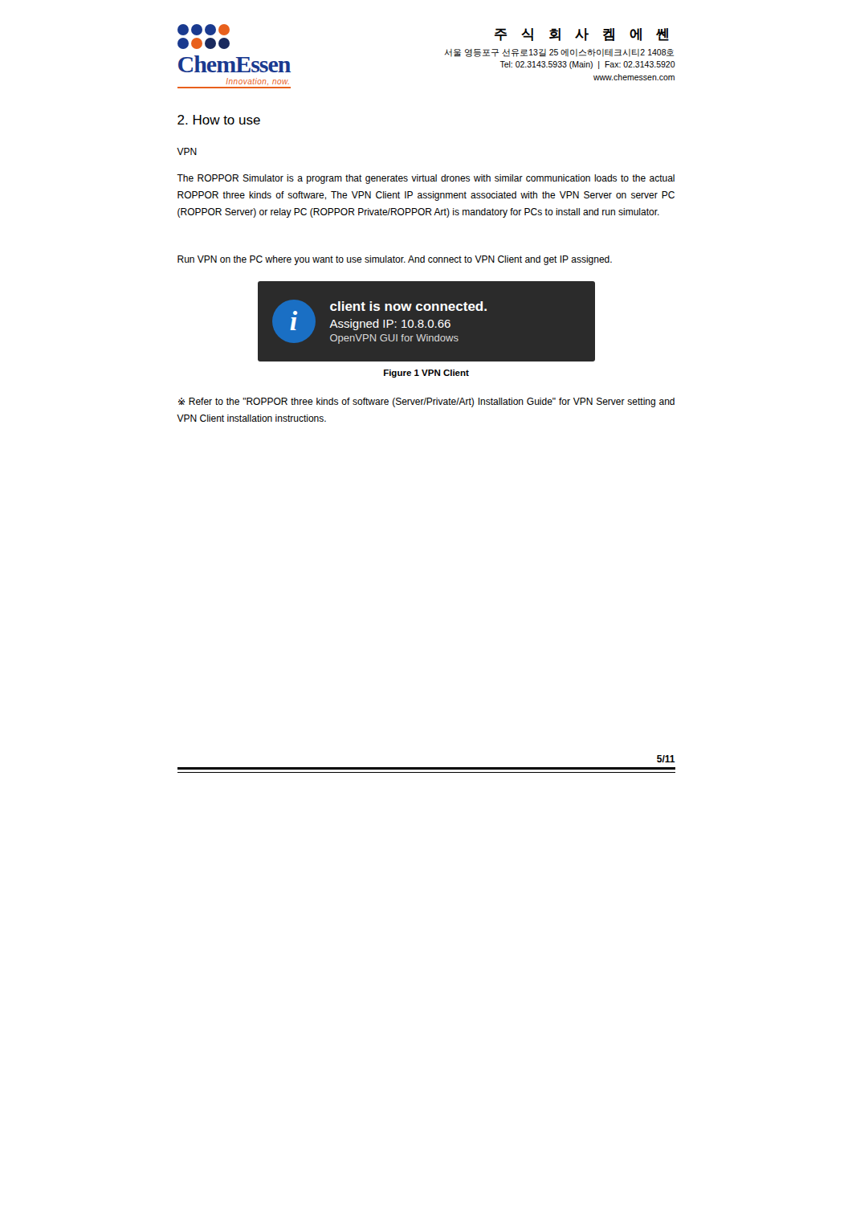Chem Essen
Innovation, now.
주 식 회 사 켐 에 쎈
서울 영등포구 선유로13길 25 에이스하이테크시티2 1408호
Tel: 02.3143.5933 (Main) | Fax: 02.3143.5920
www.chemessen.com
2. How to use
VPN
The ROPPOR Simulator is a program that generates virtual drones with similar communication loads to the actual ROPPOR three kinds of software, The VPN Client IP assignment associated with the VPN Server on server PC (ROPPOR Server) or relay PC (ROPPOR Private/ROPPOR Art) is mandatory for PCs to install and run simulator.
Run VPN on the PC where you want to use simulator. And connect to VPN Client and get IP assigned.
i
client is now connected.
Assigned IP: 10.8.0.66
OpenVPN GUI for Windows
Figure 1 VPN Client
※ Refer to the "ROPPOR three kinds of software (Server/Private/Art) Installation Guide" for VPN Server setting and VPN Client installation instructions.
5/11